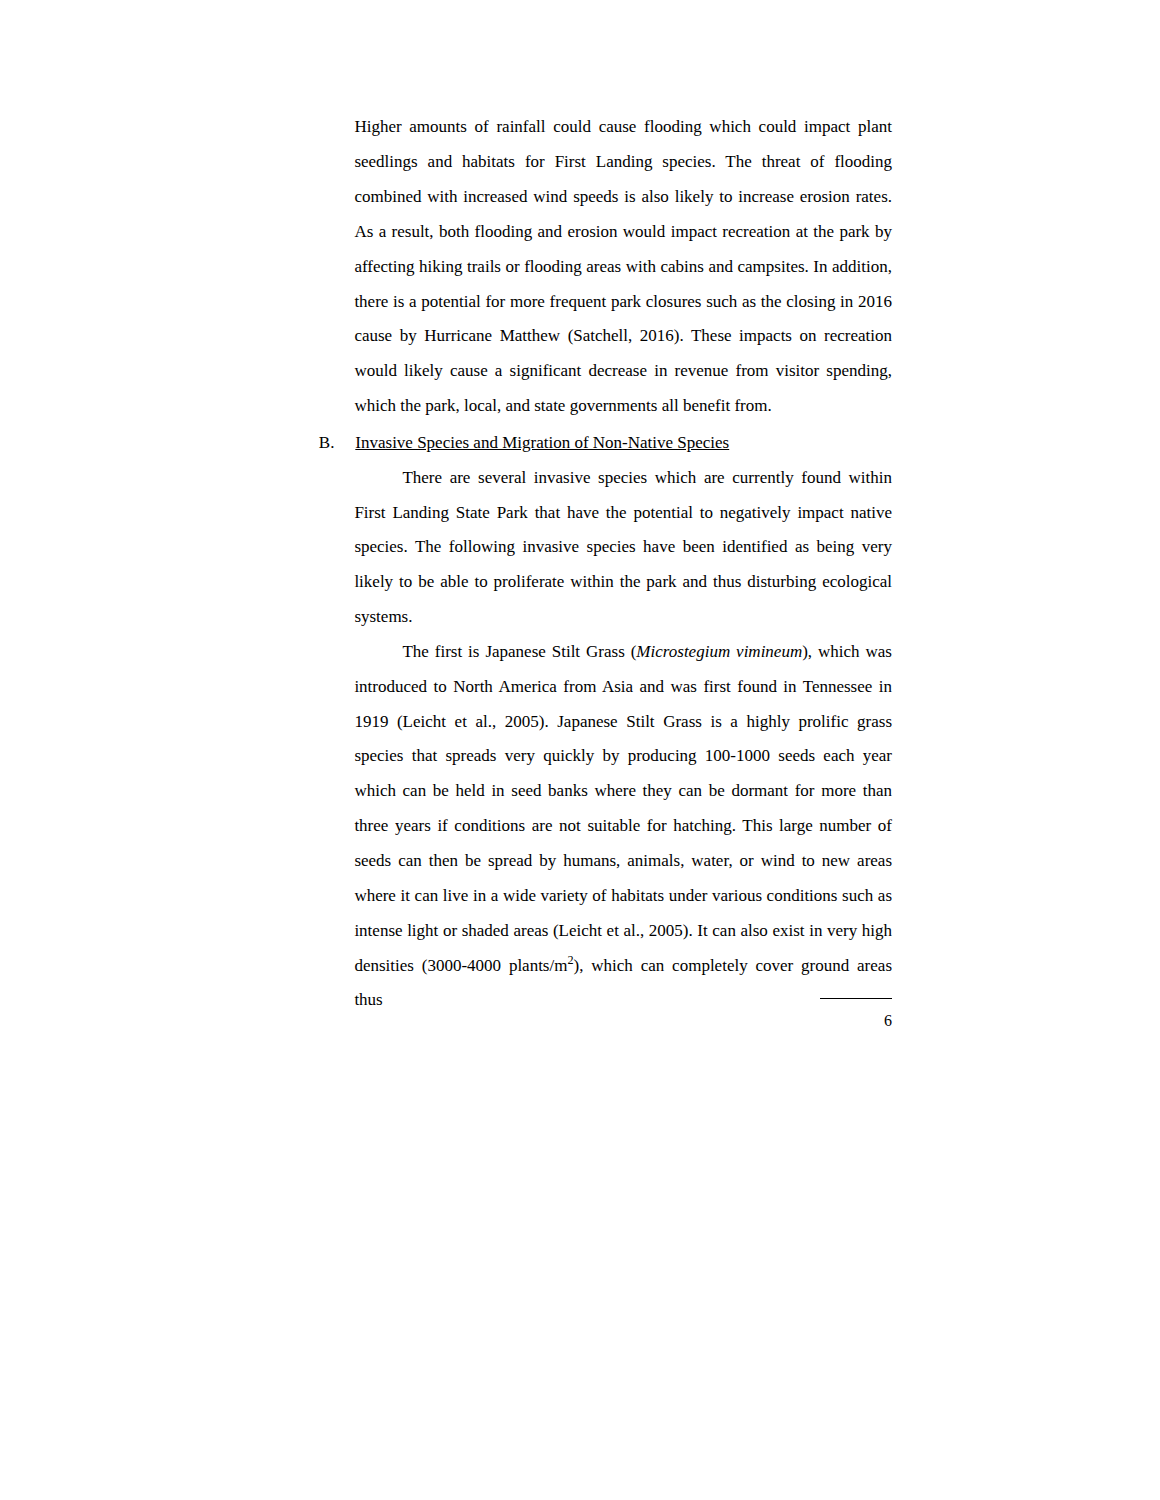Higher amounts of rainfall could cause flooding which could impact plant seedlings and habitats for First Landing species. The threat of flooding combined with increased wind speeds is also likely to increase erosion rates. As a result, both flooding and erosion would impact recreation at the park by affecting hiking trails or flooding areas with cabins and campsites. In addition, there is a potential for more frequent park closures such as the closing in 2016 cause by Hurricane Matthew (Satchell, 2016). These impacts on recreation would likely cause a significant decrease in revenue from visitor spending, which the park, local, and state governments all benefit from.
B.
Invasive Species and Migration of Non-Native Species
There are several invasive species which are currently found within First Landing State Park that have the potential to negatively impact native species. The following invasive species have been identified as being very likely to be able to proliferate within the park and thus disturbing ecological systems.
The first is Japanese Stilt Grass (Microstegium vimineum), which was introduced to North America from Asia and was first found in Tennessee in 1919 (Leicht et al., 2005). Japanese Stilt Grass is a highly prolific grass species that spreads very quickly by producing 100-1000 seeds each year which can be held in seed banks where they can be dormant for more than three years if conditions are not suitable for hatching. This large number of seeds can then be spread by humans, animals, water, or wind to new areas where it can live in a wide variety of habitats under various conditions such as intense light or shaded areas (Leicht et al., 2005). It can also exist in very high densities (3000-4000 plants/m2), which can completely cover ground areas thus
6